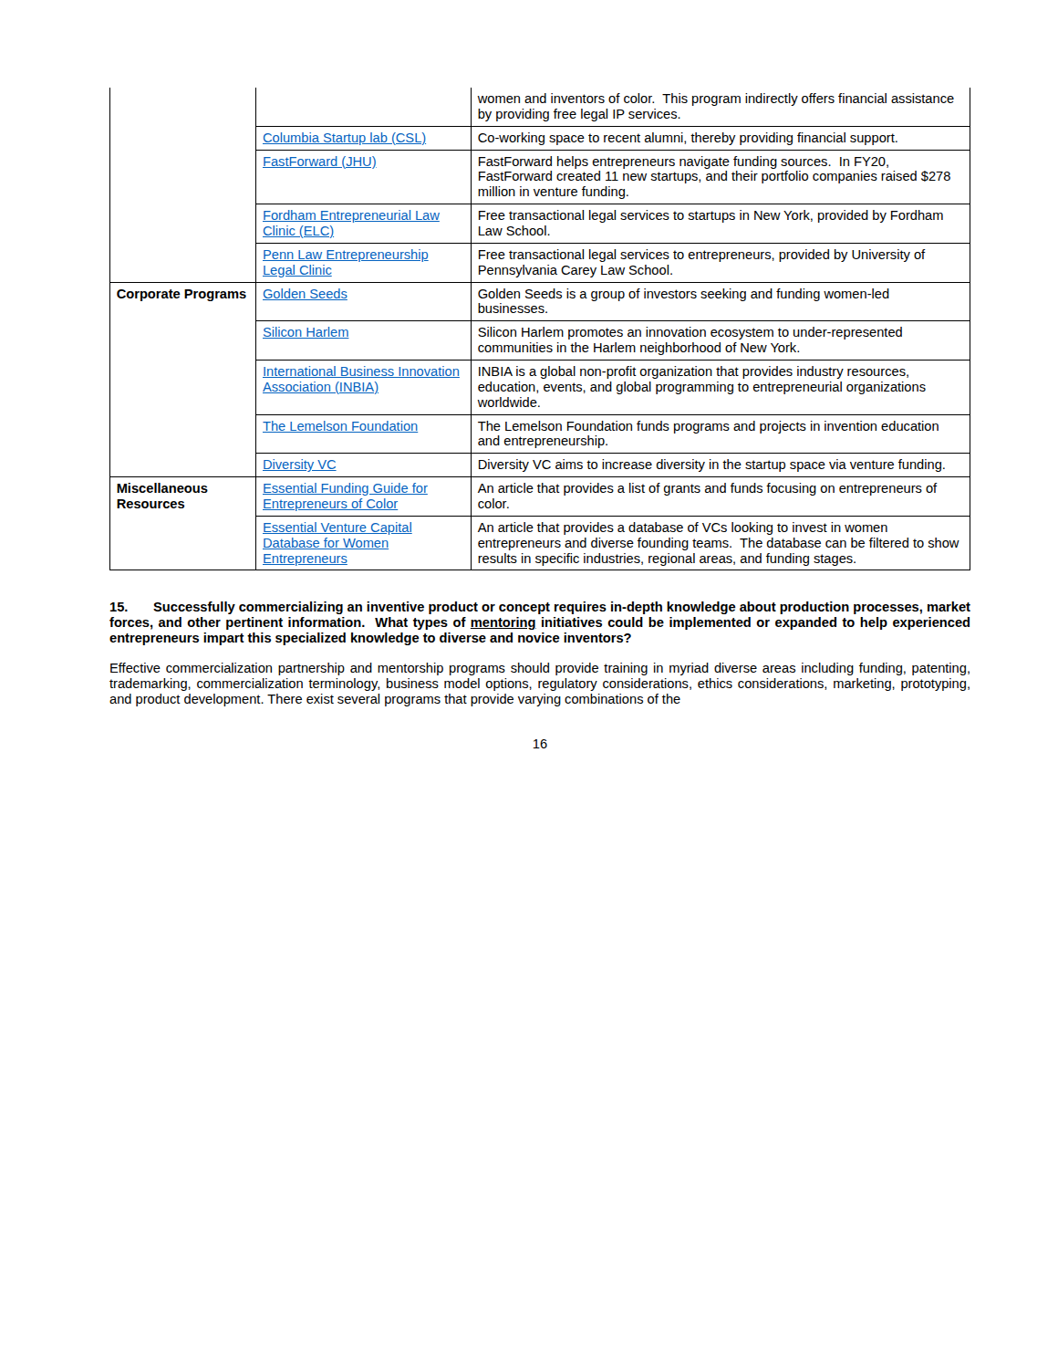| | | women and inventors of color. This program indirectly offers financial assistance by providing free legal IP services. |
| Columbia Startup lab (CSL) | Co-working space to recent alumni, thereby providing financial support. |
| FastForward (JHU) | FastForward helps entrepreneurs navigate funding sources. In FY20, FastForward created 11 new startups, and their portfolio companies raised $278 million in venture funding. |
| Fordham Entrepreneurial Law Clinic (ELC) | Free transactional legal services to startups in New York, provided by Fordham Law School. |
| Penn Law Entrepreneurship Legal Clinic | Free transactional legal services to entrepreneurs, provided by University of Pennsylvania Carey Law School. |
| Corporate Programs | Golden Seeds | Golden Seeds is a group of investors seeking and funding women-led businesses. |
| Silicon Harlem | Silicon Harlem promotes an innovation ecosystem to under-represented communities in the Harlem neighborhood of New York. |
| International Business Innovation Association (INBIA) | INBIA is a global non-profit organization that provides industry resources, education, events, and global programming to entrepreneurial organizations worldwide. |
| The Lemelson Foundation | The Lemelson Foundation funds programs and projects in invention education and entrepreneurship. |
| Diversity VC | Diversity VC aims to increase diversity in the startup space via venture funding. |
| Miscellaneous Resources | Essential Funding Guide for Entrepreneurs of Color | An article that provides a list of grants and funds focusing on entrepreneurs of color. |
| Essential Venture Capital Database for Women Entrepreneurs | An article that provides a database of VCs looking to invest in women entrepreneurs and diverse founding teams. The database can be filtered to show results in specific industries, regional areas, and funding stages. |
15. Successfully commercializing an inventive product or concept requires in-depth knowledge about production processes, market forces, and other pertinent information. What types of mentoring initiatives could be implemented or expanded to help experienced entrepreneurs impart this specialized knowledge to diverse and novice inventors?
Effective commercialization partnership and mentorship programs should provide training in myriad diverse areas including funding, patenting, trademarking, commercialization terminology, business model options, regulatory considerations, ethics considerations, marketing, prototyping, and product development. There exist several programs that provide varying combinations of the
16